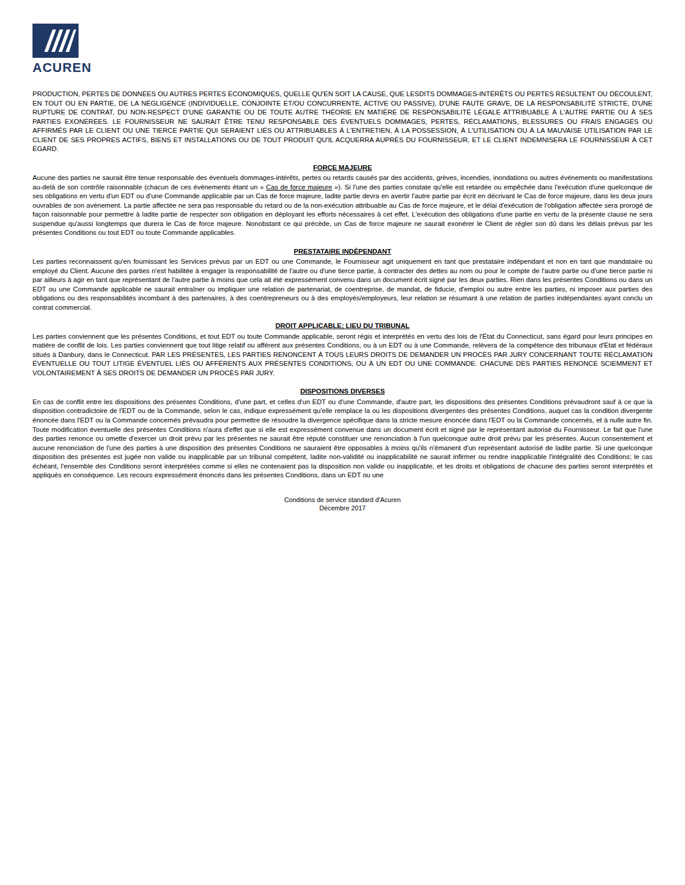ACUREN
PRODUCTION, PERTES DE DONNÉES OU AUTRES PERTES ÉCONOMIQUES, QUELLE QU'EN SOIT LA CAUSE, QUE LESDITS DOMMAGES-INTÉRÊTS OU PERTES RÉSULTENT OU DÉCOULENT, EN TOUT OU EN PARTIE, DE LA NÉGLIGENCE (INDIVIDUELLE, CONJOINTE ET/OU CONCURRENTE, ACTIVE OU PASSIVE), D'UNE FAUTE GRAVE, DE LA RESPONSABILITÉ STRICTE, D'UNE RUPTURE DE CONTRAT, DU NON-RESPECT D'UNE GARANTIE OU DE TOUTE AUTRE THÉORIE EN MATIÈRE DE RESPONSABILITÉ LÉGALE ATTRIBUABLE À L'AUTRE PARTIE OU À SES PARTIES EXONÉRÉES. LE FOURNISSEUR NE SAURAIT ÊTRE TENU RESPONSABLE DES ÉVENTUELS DOMMAGES, PERTES, RÉCLAMATIONS, BLESSURES OU FRAIS ENGAGÉS OU AFFIRMÉS PAR LE CLIENT OU UNE TIERCE PARTIE QUI SERAIENT LIÉS OU ATTRIBUABLES À L'ENTRETIEN, À LA POSSESSION, À L'UTILISATION OU À LA MAUVAISE UTILISATION PAR LE CLIENT DE SES PROPRES ACTIFS, BIENS ET INSTALLATIONS OU DE TOUT PRODUIT QU'IL ACQUERRA AUPRÈS DU FOURNISSEUR, ET LE CLIENT INDEMNISERA LE FOURNISSEUR À CET ÉGARD.
FORCE MAJEURE
Aucune des parties ne saurait être tenue responsable des éventuels dommages-intérêts, pertes ou retards causés par des accidents, grèves, incendies, inondations ou autres événements ou manifestations au-delà de son contrôle raisonnable (chacun de ces événements étant un « Cas de force majeure »). Si l'une des parties constate qu'elle est retardée ou empêchée dans l'exécution d'une quelconque de ses obligations en vertu d'un EDT ou d'une Commande applicable par un Cas de force majeure, ladite partie devra en avertir l'autre partie par écrit en décrivant le Cas de force majeure, dans les deux jours ouvrables de son avènement. La partie affectée ne sera pas responsable du retard ou de la non-exécution attribuable au Cas de force majeure, et le délai d'exécution de l'obligation affectée sera prorogé de façon raisonnable pour permettre à ladite partie de respecter son obligation en déployant les efforts nécessaires à cet effet. L'exécution des obligations d'une partie en vertu de la présente clause ne sera suspendue qu'aussi longtemps que durera le Cas de force majeure. Nonobstant ce qui précède, un Cas de force majeure ne saurait exonérer le Client de régler son dû dans les délais prévus par les présentes Conditions ou tout EDT ou toute Commande applicables.
PRESTATAIRE INDÉPENDANT
Les parties reconnaissent qu'en fournissant les Services prévus par un EDT ou une Commande, le Fournisseur agit uniquement en tant que prestataire indépendant et non en tant que mandataire ou employé du Client. Aucune des parties n'est habilitée à engager la responsabilité de l'autre ou d'une tierce partie, à contracter des dettes au nom ou pour le compte de l'autre partie ou d'une tierce partie ni par ailleurs à agir en tant que représentant de l'autre partie à moins que cela ait été expressément convenu dans un document écrit signé par les deux parties. Rien dans les présentes Conditions ou dans un EDT ou une Commande applicable ne saurait entraîner ou impliquer une relation de partenariat, de coentreprise, de mandat, de fiducie, d'emploi ou autre entre les parties, ni imposer aux parties des obligations ou des responsabilités incombant à des partenaires, à des coentrepreneurs ou à des employés/employeurs, leur relation se résumant à une relation de parties indépendantes ayant conclu un contrat commercial.
DROIT APPLICABLE; LIEU DU TRIBUNAL
Les parties conviennent que les présentes Conditions, et tout EDT ou toute Commande applicable, seront régis et interprétés en vertu des lois de l'État du Connecticut, sans égard pour leurs principes en matière de conflit de lois. Les parties conviennent que tout litige relatif ou afférent aux présentes Conditions, ou à un EDT ou à une Commande, relèvera de la compétence des tribunaux d'État et fédéraux situés à Danbury, dans le Connecticut. PAR LES PRÉSENTES, LES PARTIES RENONCENT À TOUS LEURS DROITS DE DEMANDER UN PROCÈS PAR JURY CONCERNANT TOUTE RÉCLAMATION ÉVENTUELLE OU TOUT LITIGE ÉVENTUEL LIÉS OU AFFÉRENTS AUX PRÉSENTES CONDITIONS, OU À UN EDT OU UNE COMMANDE. CHACUNE DES PARTIES RENONCE SCIEMMENT ET VOLONTAIREMENT À SES DROITS DE DEMANDER UN PROCÈS PAR JURY.
DISPOSITIONS DIVERSES
En cas de conflit entre les dispositions des présentes Conditions, d'une part, et celles d'un EDT ou d'une Commande, d'autre part, les dispositions des présentes Conditions prévaudront sauf à ce que la disposition contradictoire de l'EDT ou de la Commande, selon le cas, indique expressément qu'elle remplace la ou les dispositions divergentes des présentes Conditions, auquel cas la condition divergente énoncée dans l'EDT ou la Commande concernés prévaudra pour permettre de résoudre la divergence spécifique dans la stricte mesure énoncée dans l'EDT ou la Commande concernés, et à nulle autre fin. Toute modification éventuelle des présentes Conditions n'aura d'effet que si elle est expressément convenue dans un document écrit et signé par le représentant autorisé du Fournisseur. Le fait que l'une des parties renonce ou omette d'exercer un droit prévu par les présentes ne saurait être réputé constituer une renonciation à l'un quelconque autre droit prévu par les présentes. Aucun consentement et aucune renonciation de l'une des parties à une disposition des présentes Conditions ne sauraient être opposables à moins qu'ils n'émanent d'un représentant autorisé de ladite partie. Si une quelconque disposition des présentes est jugée non valide ou inapplicable par un tribunal compétent, ladite non-validité ou inapplicabilité ne saurait infirmer ou rendre inapplicable l'intégralité des Conditions; le cas échéant, l'ensemble des Conditions seront interprétées comme si elles ne contenaient pas la disposition non valide ou inapplicable, et les droits et obligations de chacune des parties seront interprétés et appliqués en conséquence. Les recours expressément énoncés dans les présentes Conditions, dans un EDT ou une
Conditions de service standard d'Acuren
Décembre 2017